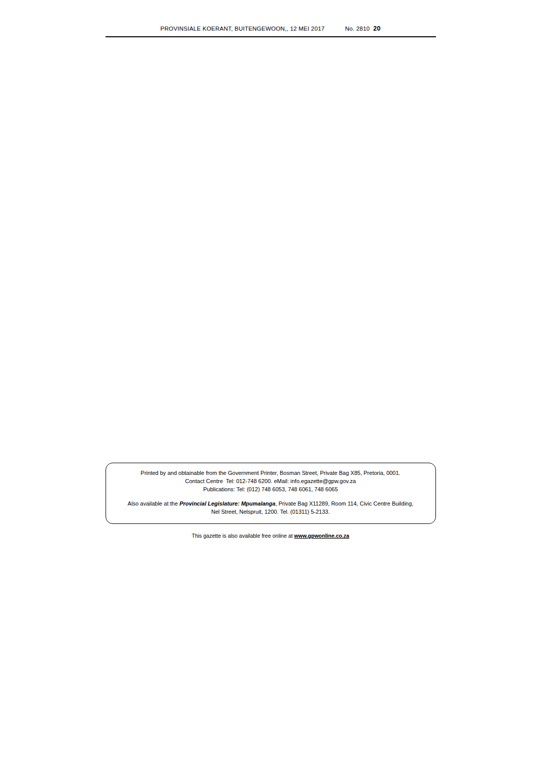PROVINSIALE KOERANT, BUITENGEWOON,, 12 MEI 2017 No. 2810 20
Printed by and obtainable from the Government Printer, Bosman Street, Private Bag X85, Pretoria, 0001.
Contact Centre Tel: 012-748 6200. eMail: info.egazette@gpw.gov.za
Publications: Tel: (012) 748 6053, 748 6061, 748 6065
Also available at the Provincial Legislature: Mpumalanga, Private Bag X11289, Room 114, Civic Centre Building,
Nel Street, Nelspruit, 1200. Tel. (01311) 5-2133.
This gazette is also available free online at www.gpwonline.co.za